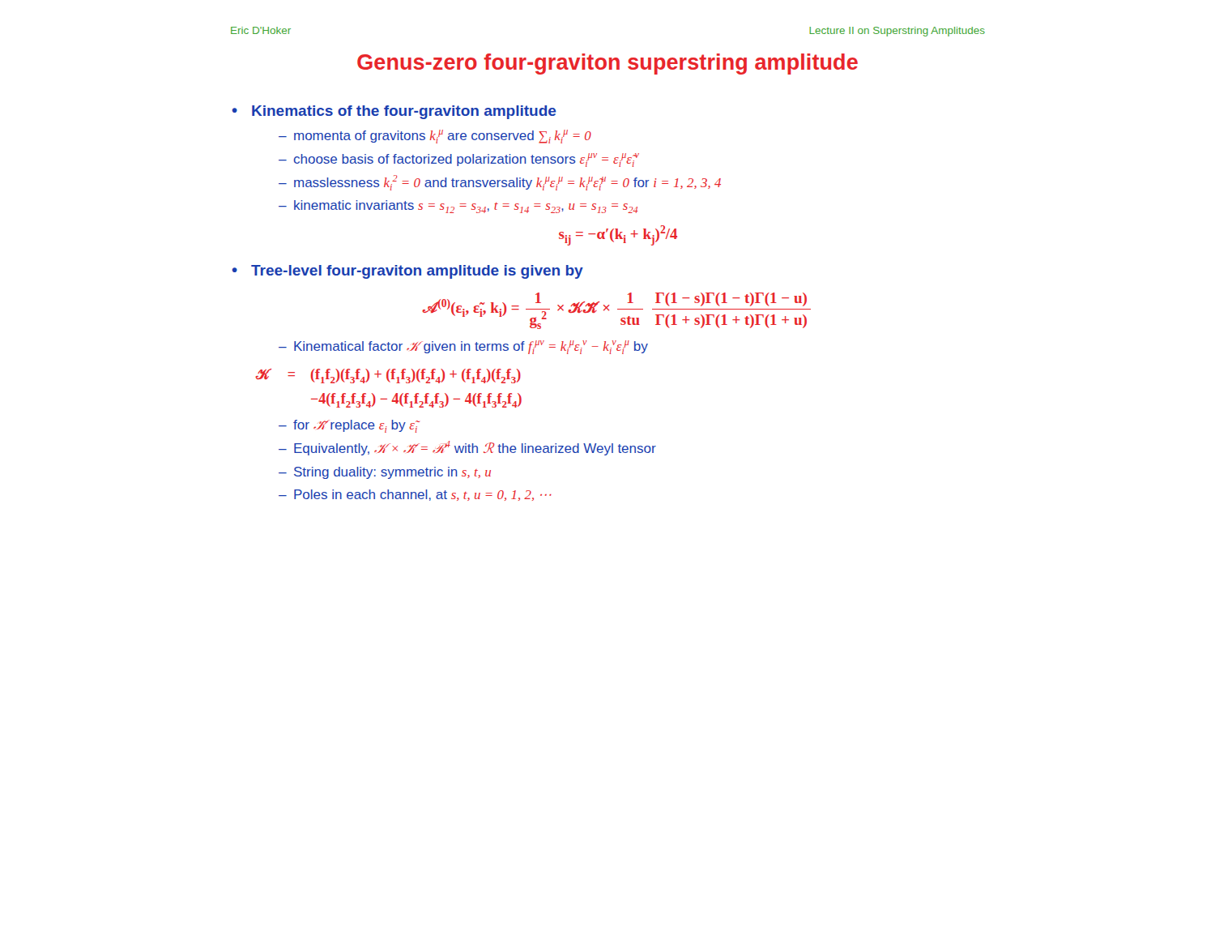Eric D'Hoker Lecture II on Superstring Amplitudes
Genus-zero four-graviton superstring amplitude
Kinematics of the four-graviton amplitude
momenta of gravitons kiμ are conserved ∑i kiμ = 0
choose basis of factorized polarization tensors εiμν = εiμε̃iν
masslessness ki2 = 0 and transversality kiμεiμ = kiμε̃iμ = 0 for i = 1, 2, 3, 4
kinematic invariants s = s12 = s34, t = s14 = s23, u = s13 = s24
sij = −α′(ki + kj)2/4
Tree-level four-graviton amplitude is given by
𝒜(0)(εi, ε̃i, ki) = 1 gs2 × 𝒦𝒦̃ × 1 stu Γ(1 − s)Γ(1 − t)Γ(1 − u) Γ(1 + s)Γ(1 + t)Γ(1 + u)
Kinematical factor 𝒦 given in terms of fiμν = kiμεiν − kiνεiμ by
| 𝒦 | = | (f 1 f 2 )(f 3 f 4 ) + (f 1 f 3 )(f 2 f 4 ) + (f 1 f 4 )(f 2 f 3 ) |
| | | −4(f 1 f 2 f 3 f 4 ) − 4(f 1 f 2 f 4 f 3 ) − 4(f 1 f 3 f 2 f 4 ) |
for 𝒦̃ replace εi by ε̃i
Equivalently, 𝒦 × 𝒦̃ = ℛ4 with ℛ the linearized Weyl tensor
String duality: symmetric in s, t, u
Poles in each channel, at s, t, u = 0, 1, 2, ⋯